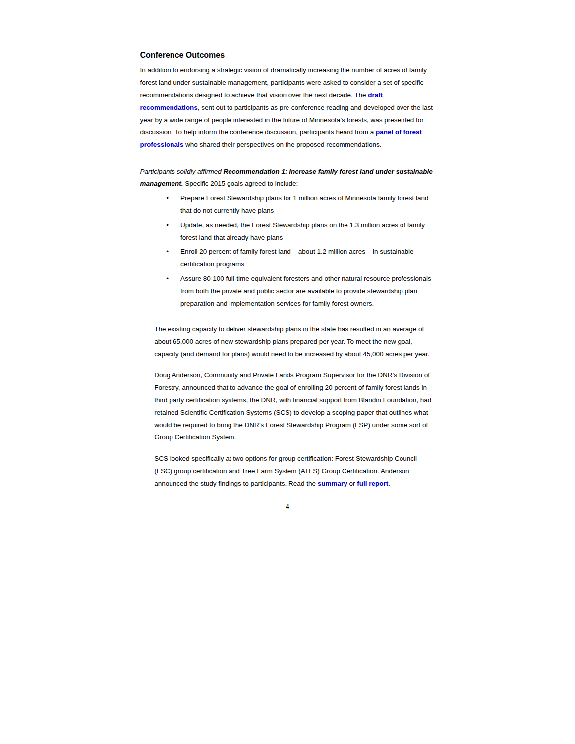Conference Outcomes
In addition to endorsing a strategic vision of dramatically increasing the number of acres of family forest land under sustainable management, participants were asked to consider a set of specific recommendations designed to achieve that vision over the next decade. The draft recommendations, sent out to participants as pre-conference reading and developed over the last year by a wide range of people interested in the future of Minnesota’s forests, was presented for discussion. To help inform the conference discussion, participants heard from a panel of forest professionals who shared their perspectives on the proposed recommendations.
Participants solidly affirmed Recommendation 1: Increase family forest land under sustainable management. Specific 2015 goals agreed to include:
Prepare Forest Stewardship plans for 1 million acres of Minnesota family forest land that do not currently have plans
Update, as needed, the Forest Stewardship plans on the 1.3 million acres of family forest land that already have plans
Enroll 20 percent of family forest land – about 1.2 million acres – in sustainable certification programs
Assure 80-100 full-time equivalent foresters and other natural resource professionals from both the private and public sector are available to provide stewardship plan preparation and implementation services for family forest owners.
The existing capacity to deliver stewardship plans in the state has resulted in an average of about 65,000 acres of new stewardship plans prepared per year. To meet the new goal, capacity (and demand for plans) would need to be increased by about 45,000 acres per year.
Doug Anderson, Community and Private Lands Program Supervisor for the DNR’s Division of Forestry, announced that to advance the goal of enrolling 20 percent of family forest lands in third party certification systems, the DNR, with financial support from Blandin Foundation, had retained Scientific Certification Systems (SCS) to develop a scoping paper that outlines what would be required to bring the DNR’s Forest Stewardship Program (FSP) under some sort of Group Certification System.
SCS looked specifically at two options for group certification: Forest Stewardship Council (FSC) group certification and Tree Farm System (ATFS) Group Certification. Anderson announced the study findings to participants. Read the summary or full report.
4